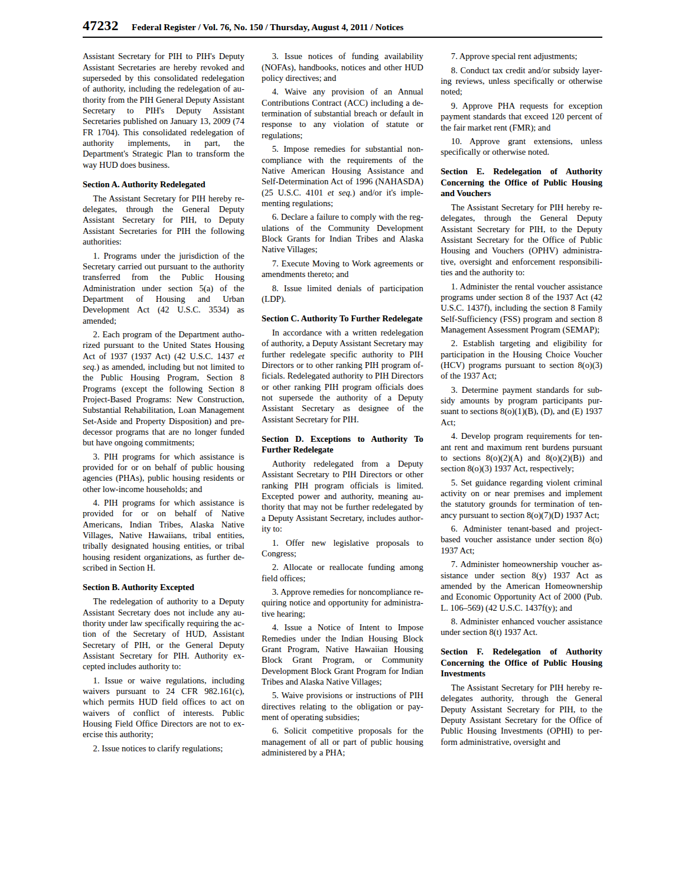47232 Federal Register / Vol. 76, No. 150 / Thursday, August 4, 2011 / Notices
Assistant Secretary for PIH to PIH's Deputy Assistant Secretaries are hereby revoked and superseded by this consolidated redelegation of authority, including the redelegation of authority from the PIH General Deputy Assistant Secretary to PIH's Deputy Assistant Secretaries published on January 13, 2009 (74 FR 1704). This consolidated redelegation of authority implements, in part, the Department's Strategic Plan to transform the way HUD does business.
Section A. Authority Redelegated
The Assistant Secretary for PIH hereby redelegates, through the General Deputy Assistant Secretary for PIH, to Deputy Assistant Secretaries for PIH the following authorities:
1. Programs under the jurisdiction of the Secretary carried out pursuant to the authority transferred from the Public Housing Administration under section 5(a) of the Department of Housing and Urban Development Act (42 U.S.C. 3534) as amended;
2. Each program of the Department authorized pursuant to the United States Housing Act of 1937 (1937 Act) (42 U.S.C. 1437 et seq.) as amended, including but not limited to the Public Housing Program, Section 8 Programs (except the following Section 8 Project-Based Programs: New Construction, Substantial Rehabilitation, Loan Management Set-Aside and Property Disposition) and predecessor programs that are no longer funded but have ongoing commitments;
3. PIH programs for which assistance is provided for or on behalf of public housing agencies (PHAs), public housing residents or other low-income households; and
4. PIH programs for which assistance is provided for or on behalf of Native Americans, Indian Tribes, Alaska Native Villages, Native Hawaiians, tribal entities, tribally designated housing entities, or tribal housing resident organizations, as further described in Section H.
Section B. Authority Excepted
The redelegation of authority to a Deputy Assistant Secretary does not include any authority under law specifically requiring the action of the Secretary of HUD, Assistant Secretary of PIH, or the General Deputy Assistant Secretary for PIH. Authority excepted includes authority to:
1. Issue or waive regulations, including waivers pursuant to 24 CFR 982.161(c), which permits HUD field offices to act on waivers of conflict of interests. Public Housing Field Office Directors are not to exercise this authority;
2. Issue notices to clarify regulations;
3. Issue notices of funding availability (NOFAs), handbooks, notices and other HUD policy directives; and
4. Waive any provision of an Annual Contributions Contract (ACC) including a determination of substantial breach or default in response to any violation of statute or regulations;
5. Impose remedies for substantial noncompliance with the requirements of the Native American Housing Assistance and Self-Determination Act of 1996 (NAHASDA) (25 U.S.C. 4101 et seq.) and/or it's implementing regulations;
6. Declare a failure to comply with the regulations of the Community Development Block Grants for Indian Tribes and Alaska Native Villages;
7. Execute Moving to Work agreements or amendments thereto; and
8. Issue limited denials of participation (LDP).
Section C. Authority To Further Redelegate
In accordance with a written redelegation of authority, a Deputy Assistant Secretary may further redelegate specific authority to PIH Directors or to other ranking PIH program officials. Redelegated authority to PIH Directors or other ranking PIH program officials does not supersede the authority of a Deputy Assistant Secretary as designee of the Assistant Secretary for PIH.
Section D. Exceptions to Authority To Further Redelegate
Authority redelegated from a Deputy Assistant Secretary to PIH Directors or other ranking PIH program officials is limited. Excepted power and authority, meaning authority that may not be further redelegated by a Deputy Assistant Secretary, includes authority to:
1. Offer new legislative proposals to Congress;
2. Allocate or reallocate funding among field offices;
3. Approve remedies for noncompliance requiring notice and opportunity for administrative hearing;
4. Issue a Notice of Intent to Impose Remedies under the Indian Housing Block Grant Program, Native Hawaiian Housing Block Grant Program, or Community Development Block Grant Program for Indian Tribes and Alaska Native Villages;
5. Waive provisions or instructions of PIH directives relating to the obligation or payment of operating subsidies;
6. Solicit competitive proposals for the management of all or part of public housing administered by a PHA;
7. Approve special rent adjustments;
8. Conduct tax credit and/or subsidy layering reviews, unless specifically or otherwise noted;
9. Approve PHA requests for exception payment standards that exceed 120 percent of the fair market rent (FMR); and
10. Approve grant extensions, unless specifically or otherwise noted.
Section E. Redelegation of Authority Concerning the Office of Public Housing and Vouchers
The Assistant Secretary for PIH hereby redelegates, through the General Deputy Assistant Secretary for PIH, to the Deputy Assistant Secretary for the Office of Public Housing and Vouchers (OPHV) administrative, oversight and enforcement responsibilities and the authority to:
1. Administer the rental voucher assistance programs under section 8 of the 1937 Act (42 U.S.C. 1437f), including the section 8 Family Self-Sufficiency (FSS) program and section 8 Management Assessment Program (SEMAP);
2. Establish targeting and eligibility for participation in the Housing Choice Voucher (HCV) programs pursuant to section 8(o)(3) of the 1937 Act;
3. Determine payment standards for subsidy amounts by program participants pursuant to sections 8(o)(1)(B), (D), and (E) 1937 Act;
4. Develop program requirements for tenant rent and maximum rent burdens pursuant to sections 8(o)(2)(A) and 8(o)(2)(B)) and section 8(o)(3) 1937 Act, respectively;
5. Set guidance regarding violent criminal activity on or near premises and implement the statutory grounds for termination of tenancy pursuant to section 8(o)(7)(D) 1937 Act;
6. Administer tenant-based and project-based voucher assistance under section 8(o) 1937 Act;
7. Administer homeownership voucher assistance under section 8(y) 1937 Act as amended by the American Homeownership and Economic Opportunity Act of 2000 (Pub. L. 106–569) (42 U.S.C. 1437f(y); and
8. Administer enhanced voucher assistance under section 8(t) 1937 Act.
Section F. Redelegation of Authority Concerning the Office of Public Housing Investments
The Assistant Secretary for PIH hereby redelegates authority, through the General Deputy Assistant Secretary for PIH, to the Deputy Assistant Secretary for the Office of Public Housing Investments (OPHI) to perform administrative, oversight and